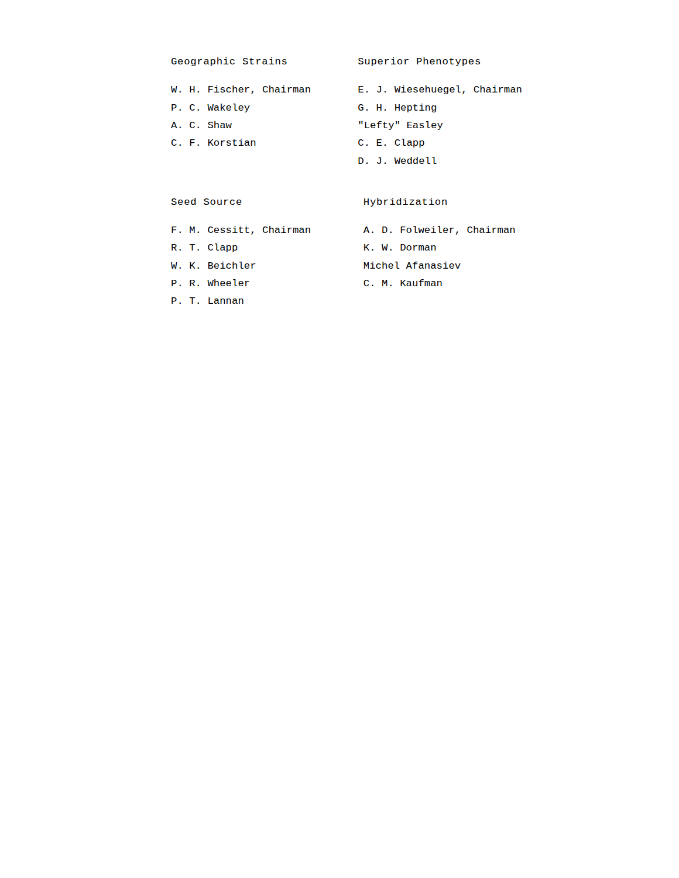Geographic Strains
W. H. Fischer, Chairman
P. C. Wakeley
A. C. Shaw
C. F. Korstian
Superior Phenotypes
E. J. Wiesehuegel, Chairman
G. H. Hepting
"Lefty" Easley
C. E. Clapp
D. J. Weddell
Seed Source
F. M. Cessitt, Chairman
R. T. Clapp
W. K. Beichler
P. R. Wheeler
P. T. Lannan
Hybridization
A. D. Folweiler, Chairman
K. W. Dorman
Michel Afanasiev
C. M. Kaufman